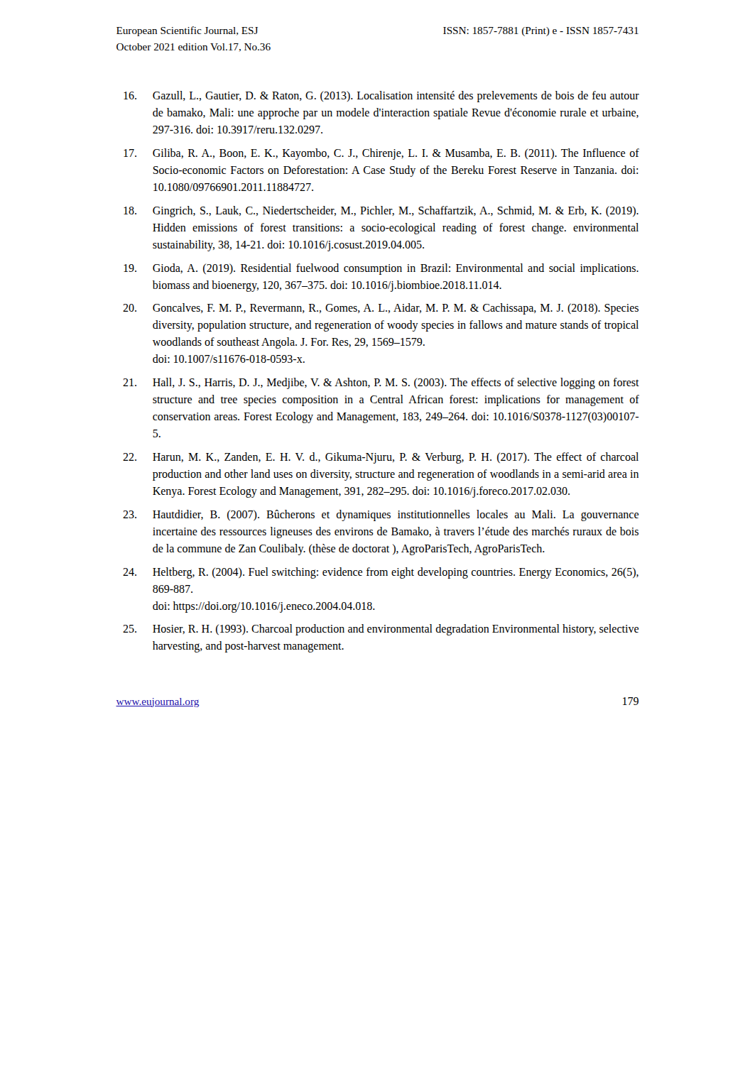European Scientific Journal, ESJ
October 2021 edition Vol.17, No.36
ISSN: 1857-7881 (Print) e - ISSN 1857-7431
Gazull, L., Gautier, D. & Raton, G. (2013). Localisation intensité des prelevements de bois de feu autour de bamako, Mali: une approche par un modele d'interaction spatiale Revue d'économie rurale et urbaine, 297-316. doi: 10.3917/reru.132.0297.
Giliba, R. A., Boon, E. K., Kayombo, C. J., Chirenje, L. I. & Musamba, E. B. (2011). The Influence of Socio-economic Factors on Deforestation: A Case Study of the Bereku Forest Reserve in Tanzania. doi: 10.1080/09766901.2011.11884727.
Gingrich, S., Lauk, C., Niedertscheider, M., Pichler, M., Schaffartzik, A., Schmid, M. & Erb, K. (2019). Hidden emissions of forest transitions: a socio-ecological reading of forest change. environmental sustainability, 38, 14-21. doi: 10.1016/j.cosust.2019.04.005.
Gioda, A. (2019). Residential fuelwood consumption in Brazil: Environmental and social implications. biomass and bioenergy, 120, 367–375. doi: 10.1016/j.biombioe.2018.11.014.
Goncalves, F. M. P., Revermann, R., Gomes, A. L., Aidar, M. P. M. & Cachissapa, M. J. (2018). Species diversity, population structure, and regeneration of woody species in fallows and mature stands of tropical woodlands of southeast Angola. J. For. Res, 29, 1569–1579.
doi: 10.1007/s11676-018-0593-x.
Hall, J. S., Harris, D. J., Medjibe, V. & Ashton, P. M. S. (2003). The effects of selective logging on forest structure and tree species composition in a Central African forest: implications for management of conservation areas. Forest Ecology and Management, 183, 249–264. doi: 10.1016/S0378-1127(03)00107-5.
Harun, M. K., Zanden, E. H. V. d., Gikuma-Njuru, P. & Verburg, P. H. (2017). The effect of charcoal production and other land uses on diversity, structure and regeneration of woodlands in a semi-arid area in Kenya. Forest Ecology and Management, 391, 282–295. doi: 10.1016/j.foreco.2017.02.030.
Hautdidier, B. (2007). Bûcherons et dynamiques institutionnelles locales au Mali. La gouvernance incertaine des ressources ligneuses des environs de Bamako, à travers l’étude des marchés ruraux de bois de la commune de Zan Coulibaly. (thèse de doctorat ), AgroParisTech, AgroParisTech.
Heltberg, R. (2004). Fuel switching: evidence from eight developing countries. Energy Economics, 26(5), 869-887.
doi: https://doi.org/10.1016/j.eneco.2004.04.018.
Hosier, R. H. (1993). Charcoal production and environmental degradation Environmental history, selective harvesting, and post-harvest management.
www.eujournal.org
179